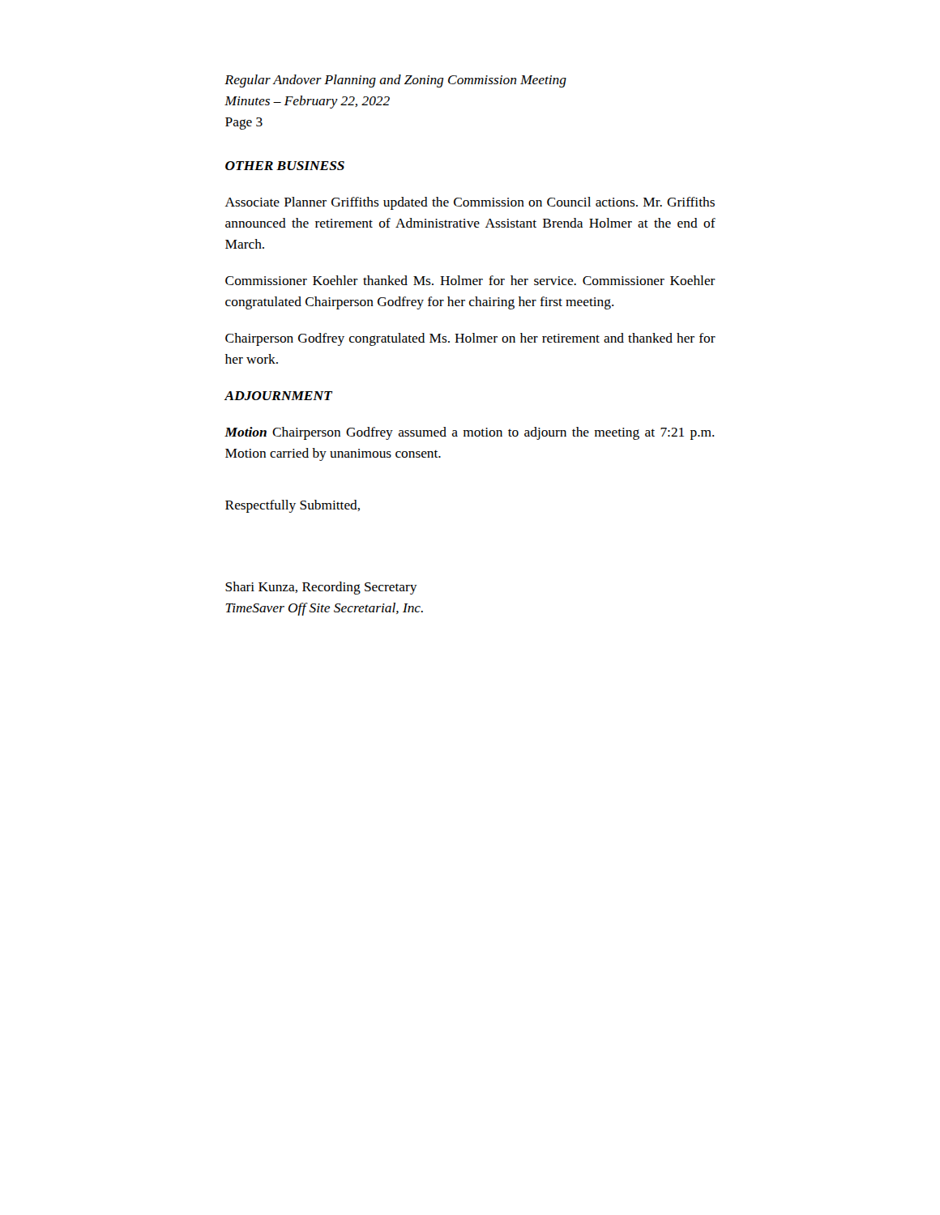Regular Andover Planning and Zoning Commission Meeting
Minutes – February 22, 2022
Page 3
OTHER BUSINESS
Associate Planner Griffiths updated the Commission on Council actions. Mr. Griffiths announced the retirement of Administrative Assistant Brenda Holmer at the end of March.
Commissioner Koehler thanked Ms. Holmer for her service. Commissioner Koehler congratulated Chairperson Godfrey for her chairing her first meeting.
Chairperson Godfrey congratulated Ms. Holmer on her retirement and thanked her for her work.
ADJOURNMENT
Motion Chairperson Godfrey assumed a motion to adjourn the meeting at 7:21 p.m. Motion carried by unanimous consent.
Respectfully Submitted,
Shari Kunza, Recording Secretary
TimeSaver Off Site Secretarial, Inc.